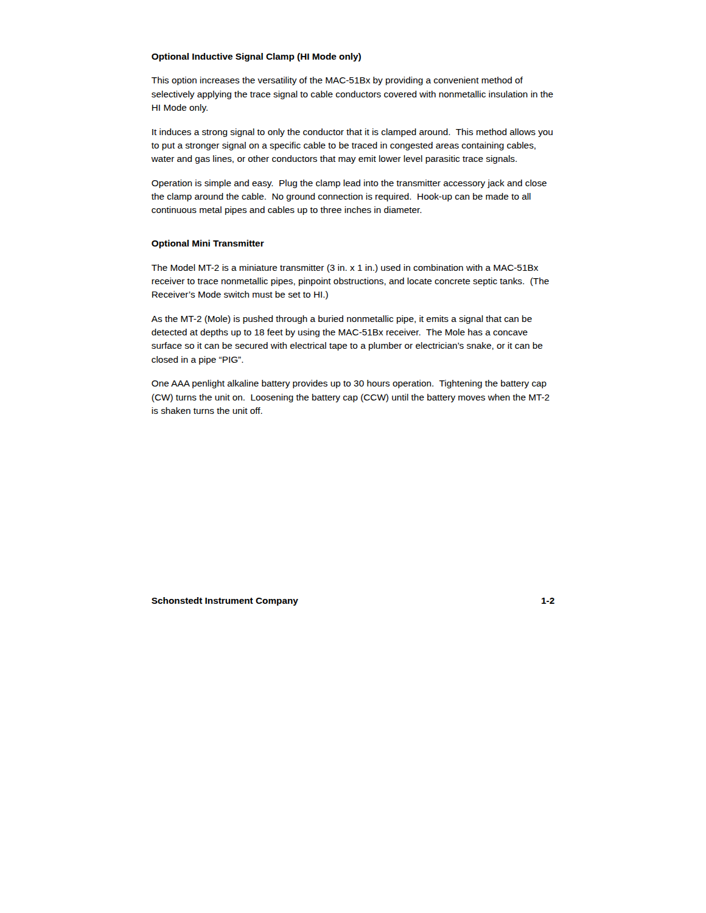Optional Inductive Signal Clamp (HI Mode only)
This option increases the versatility of the MAC-51Bx by providing a convenient method of selectively applying the trace signal to cable conductors covered with nonmetallic insulation in the HI Mode only.
It induces a strong signal to only the conductor that it is clamped around. This method allows you to put a stronger signal on a specific cable to be traced in congested areas containing cables, water and gas lines, or other conductors that may emit lower level parasitic trace signals.
Operation is simple and easy. Plug the clamp lead into the transmitter accessory jack and close the clamp around the cable. No ground connection is required. Hook-up can be made to all continuous metal pipes and cables up to three inches in diameter.
Optional Mini Transmitter
The Model MT-2 is a miniature transmitter (3 in. x 1 in.) used in combination with a MAC-51Bx receiver to trace nonmetallic pipes, pinpoint obstructions, and locate concrete septic tanks. (The Receiver’s Mode switch must be set to HI.)
As the MT-2 (Mole) is pushed through a buried nonmetallic pipe, it emits a signal that can be detected at depths up to 18 feet by using the MAC-51Bx receiver. The Mole has a concave surface so it can be secured with electrical tape to a plumber or electrician’s snake, or it can be closed in a pipe “PIG”.
One AAA penlight alkaline battery provides up to 30 hours operation. Tightening the battery cap (CW) turns the unit on. Loosening the battery cap (CCW) until the battery moves when the MT-2 is shaken turns the unit off.
Schonstedt Instrument Company 1-2